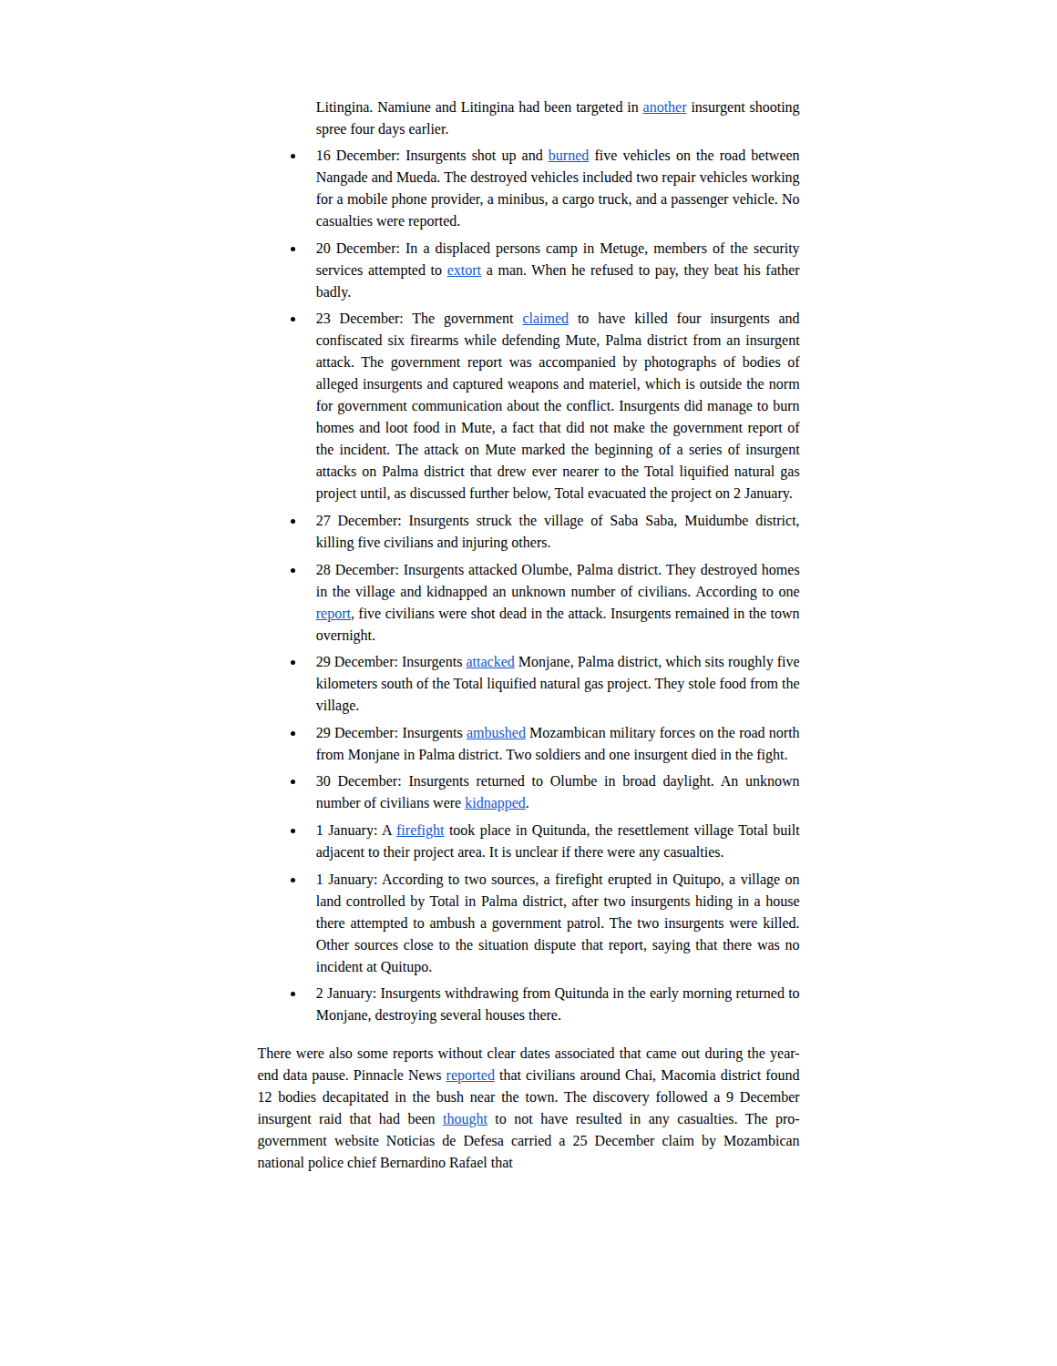Litingina. Namiune and Litingina had been targeted in another insurgent shooting spree four days earlier.
16 December: Insurgents shot up and burned five vehicles on the road between Nangade and Mueda. The destroyed vehicles included two repair vehicles working for a mobile phone provider, a minibus, a cargo truck, and a passenger vehicle. No casualties were reported.
20 December: In a displaced persons camp in Metuge, members of the security services attempted to extort a man. When he refused to pay, they beat his father badly.
23 December: The government claimed to have killed four insurgents and confiscated six firearms while defending Mute, Palma district from an insurgent attack. The government report was accompanied by photographs of bodies of alleged insurgents and captured weapons and materiel, which is outside the norm for government communication about the conflict. Insurgents did manage to burn homes and loot food in Mute, a fact that did not make the government report of the incident. The attack on Mute marked the beginning of a series of insurgent attacks on Palma district that drew ever nearer to the Total liquified natural gas project until, as discussed further below, Total evacuated the project on 2 January.
27 December: Insurgents struck the village of Saba Saba, Muidumbe district, killing five civilians and injuring others.
28 December: Insurgents attacked Olumbe, Palma district. They destroyed homes in the village and kidnapped an unknown number of civilians. According to one report, five civilians were shot dead in the attack. Insurgents remained in the town overnight.
29 December: Insurgents attacked Monjane, Palma district, which sits roughly five kilometers south of the Total liquified natural gas project. They stole food from the village.
29 December: Insurgents ambushed Mozambican military forces on the road north from Monjane in Palma district. Two soldiers and one insurgent died in the fight.
30 December: Insurgents returned to Olumbe in broad daylight. An unknown number of civilians were kidnapped.
1 January: A firefight took place in Quitunda, the resettlement village Total built adjacent to their project area. It is unclear if there were any casualties.
1 January: According to two sources, a firefight erupted in Quitupo, a village on land controlled by Total in Palma district, after two insurgents hiding in a house there attempted to ambush a government patrol. The two insurgents were killed. Other sources close to the situation dispute that report, saying that there was no incident at Quitupo.
2 January: Insurgents withdrawing from Quitunda in the early morning returned to Monjane, destroying several houses there.
There were also some reports without clear dates associated that came out during the year-end data pause. Pinnacle News reported that civilians around Chai, Macomia district found 12 bodies decapitated in the bush near the town. The discovery followed a 9 December insurgent raid that had been thought to not have resulted in any casualties. The pro-government website Noticias de Defesa carried a 25 December claim by Mozambican national police chief Bernardino Rafael that